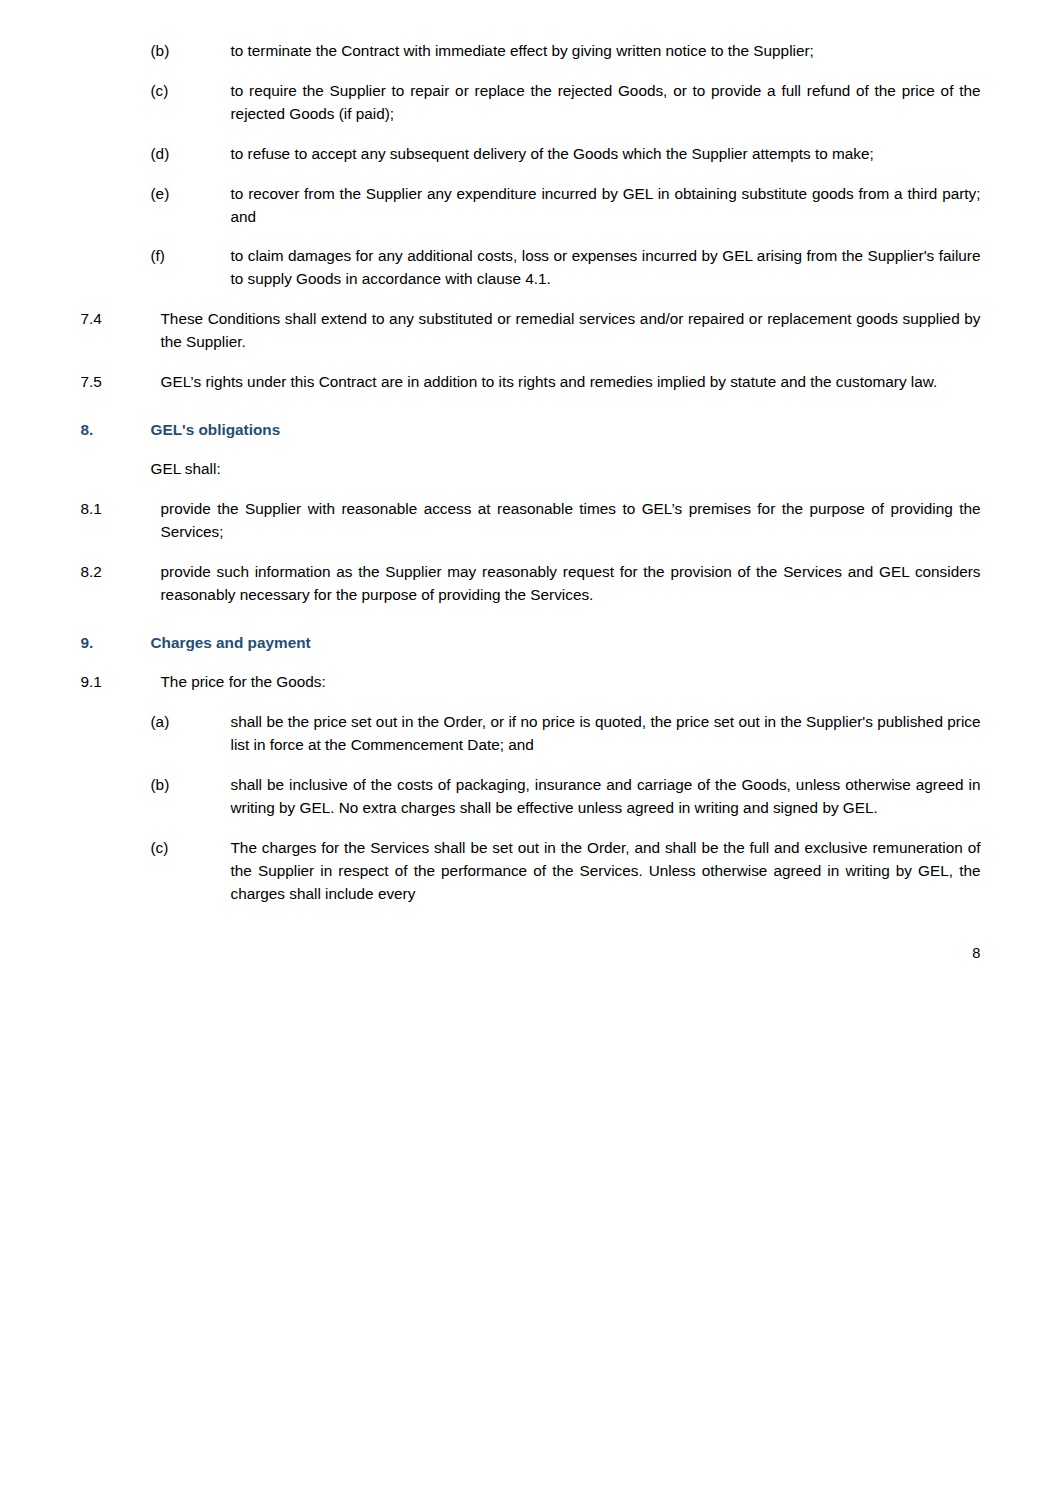(b)
to terminate the Contract with immediate effect by giving written notice to the Supplier;
(c)
to require the Supplier to repair or replace the rejected Goods, or to provide a full refund of the price of the rejected Goods (if paid);
(d)
to refuse to accept any subsequent delivery of the Goods which the Supplier attempts to make;
(e)
to recover from the Supplier any expenditure incurred by GEL in obtaining substitute goods from a third party; and
(f)
to claim damages for any additional costs, loss or expenses incurred by GEL arising from the Supplier's failure to supply Goods in accordance with clause 4.1.
7.4
These Conditions shall extend to any substituted or remedial services and/or repaired or replacement goods supplied by the Supplier.
7.5
GEL’s rights under this Contract are in addition to its rights and remedies implied by statute and the customary law.
8. GEL's obligations
GEL shall:
8.1
provide the Supplier with reasonable access at reasonable times to GEL’s premises for the purpose of providing the Services;
8.2
provide such information as the Supplier may reasonably request for the provision of the Services and GEL considers reasonably necessary for the purpose of providing the Services.
9. Charges and payment
9.1
The price for the Goods:
(a)
shall be the price set out in the Order, or if no price is quoted, the price set out in the Supplier's published price list in force at the Commencement Date; and
(b)
shall be inclusive of the costs of packaging, insurance and carriage of the Goods, unless otherwise agreed in writing by GEL. No extra charges shall be effective unless agreed in writing and signed by GEL.
(c)
The charges for the Services shall be set out in the Order, and shall be the full and exclusive remuneration of the Supplier in respect of the performance of the Services. Unless otherwise agreed in writing by GEL, the charges shall include every
8